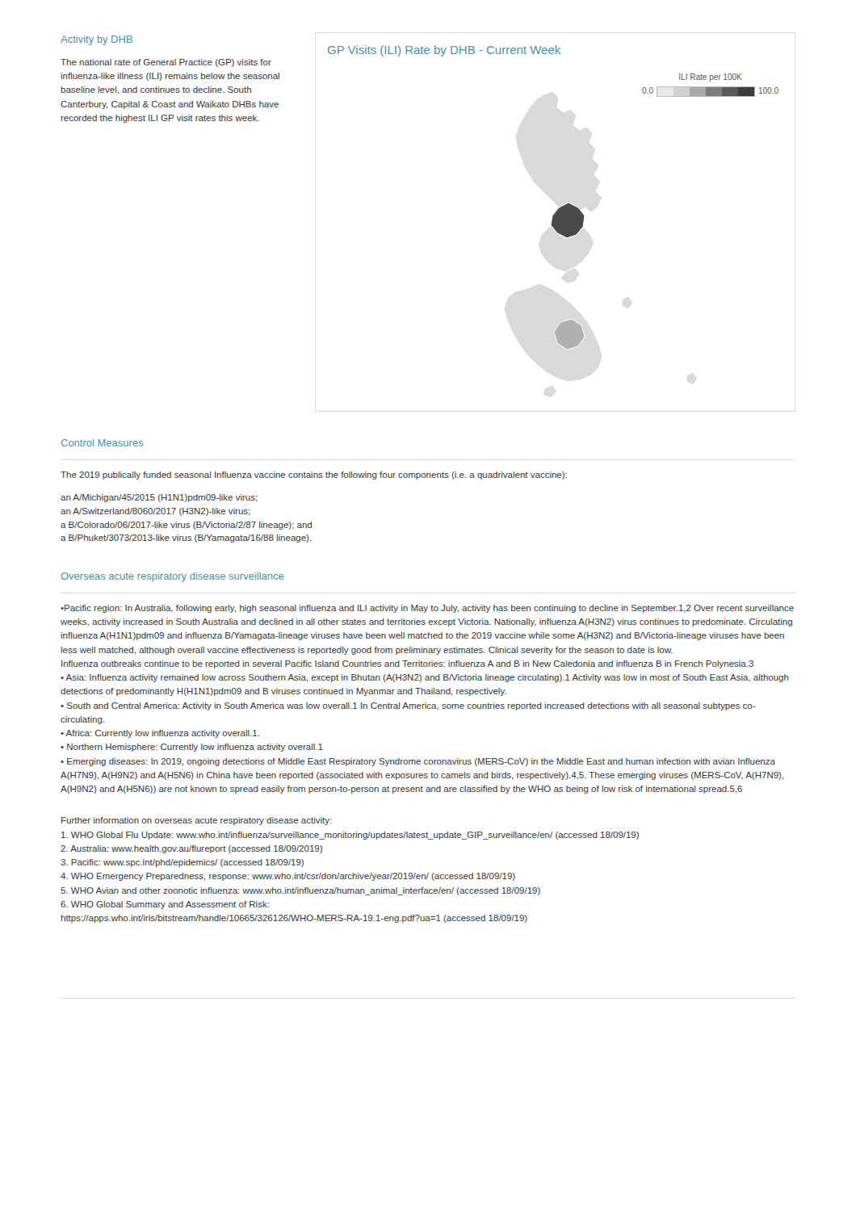Activity by DHB
The national rate of General Practice (GP) visits for influenza-like illness (ILI) remains below the seasonal baseline level, and continues to decline. South Canterbury, Capital & Coast and Waikato DHBs have recorded the highest ILI GP visit rates this week.
GP Visits (ILI) Rate by DHB - Current Week
ILI Rate per 100K
0.0
100.0
Control Measures
The 2019 publically funded seasonal Influenza vaccine contains the following four components (i.e. a quadrivalent vaccine):
an A/Michigan/45/2015 (H1N1)pdm09-like virus;
an A/Switzerland/8060/2017 (H3N2)-like virus;
a B/Colorado/06/2017-like virus (B/Victoria/2/87 lineage); and
a B/Phuket/3073/2013-like virus (B/Yamagata/16/88 lineage).
Overseas acute respiratory disease surveillance
•Pacific region: In Australia, following early, high seasonal influenza and ILI activity in May to July, activity has been continuing to decline in September.1,2 Over recent surveillance weeks, activity increased in South Australia and declined in all other states and territories except Victoria. Nationally, influenza A(H3N2) virus continues to predominate. Circulating influenza A(H1N1)pdm09 and influenza B/Yamagata-lineage viruses have been well matched to the 2019 vaccine while some A(H3N2) and B/Victoria-lineage viruses have been less well matched, although overall vaccine effectiveness is reportedly good from preliminary estimates. Clinical severity for the season to date is low.
Influenza outbreaks continue to be reported in several Pacific Island Countries and Territories: influenza A and B in New Caledonia and influenza B in French Polynesia.3
• Asia: Influenza activity remained low across Southern Asia, except in Bhutan (A(H3N2) and B/Victoria lineage circulating).1 Activity was low in most of South East Asia, although detections of predominantly H(H1N1)pdm09 and B viruses continued in Myanmar and Thailand, respectively.
• South and Central America: Activity in South America was low overall.1 In Central America, some countries reported increased detections with all seasonal subtypes co-circulating.
• Africa: Currently low influenza activity overall.1.
• Northern Hemisphere: Currently low influenza activity overall.1
• Emerging diseases: In 2019, ongoing detections of Middle East Respiratory Syndrome coronavirus (MERS-CoV) in the Middle East and human infection with avian Influenza A(H7N9), A(H9N2) and A(H5N6) in China have been reported (associated with exposures to camels and birds, respectively).4,5. These emerging viruses (MERS-CoV, A(H7N9), A(H9N2) and A(H5N6)) are not known to spread easily from person-to-person at present and are classified by the WHO as being of low risk of international spread.5,6
Further information on overseas acute respiratory disease activity:
1. WHO Global Flu Update: www.who.int/influenza/surveillance_monitoring/updates/latest_update_GIP_surveillance/en/ (accessed 18/09/19)
2. Australia: www.health.gov.au/flureport (accessed 18/09/2019)
3. Pacific: www.spc.int/phd/epidemics/ (accessed 18/09/19)
4. WHO Emergency Preparedness, response: www.who.int/csr/don/archive/year/2019/en/ (accessed 18/09/19)
5. WHO Avian and other zoonotic influenza: www.who.int/influenza/human_animal_interface/en/ (accessed 18/09/19)
6. WHO Global Summary and Assessment of Risk:
https://apps.who.int/iris/bitstream/handle/10665/326126/WHO-MERS-RA-19.1-eng.pdf?ua=1 (accessed 18/09/19)